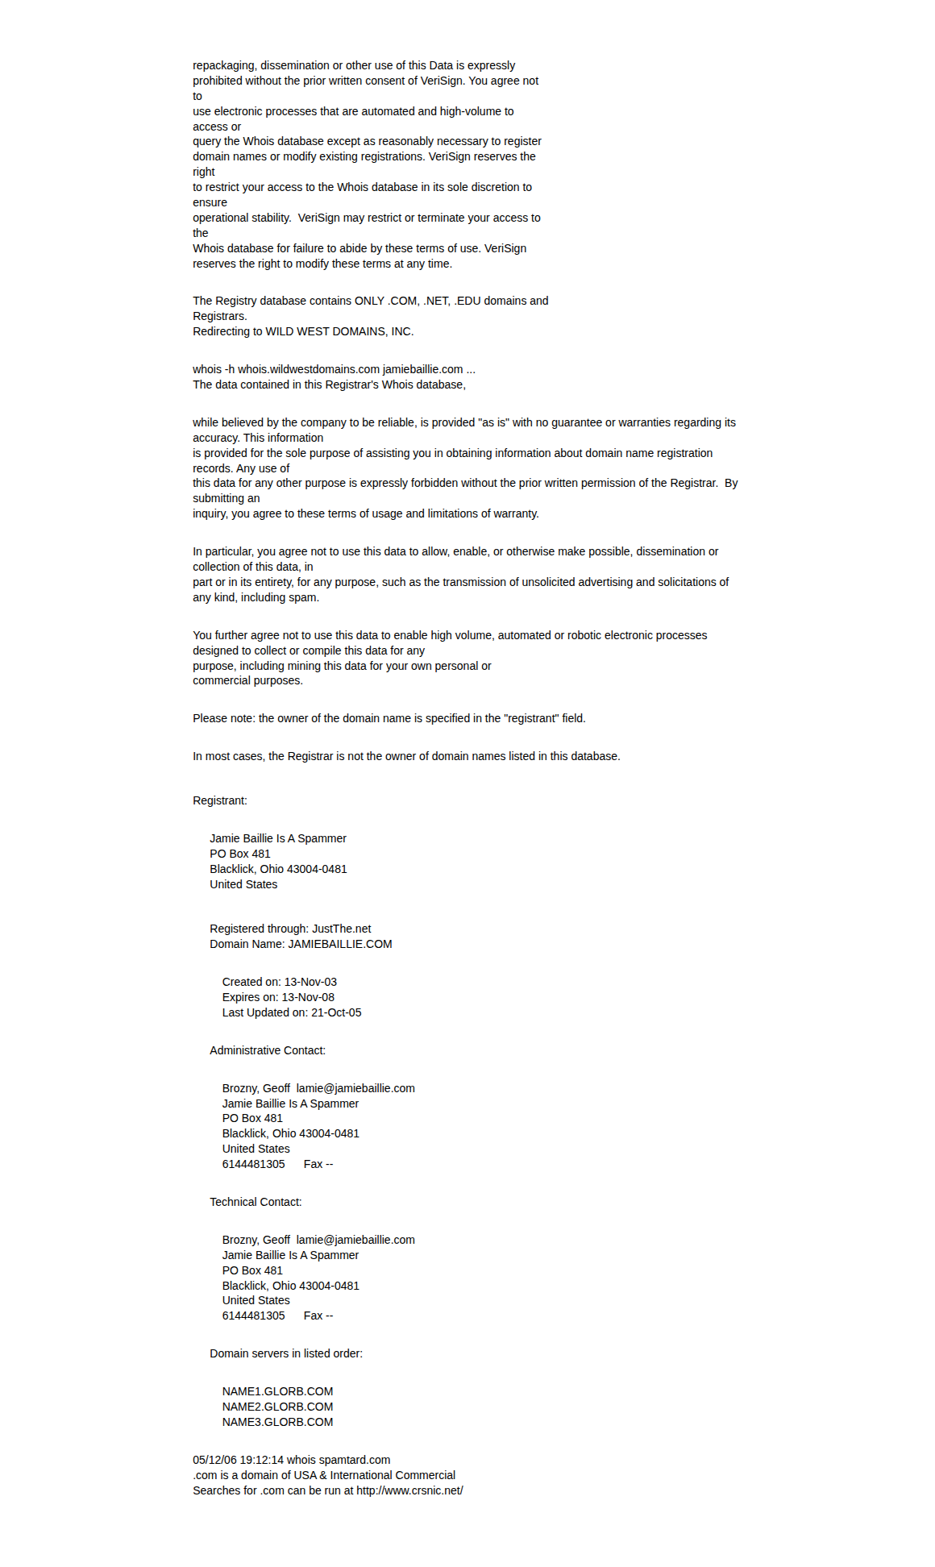repackaging, dissemination or other use of this Data is expressly
prohibited without the prior written consent of VeriSign. You agree not to
use electronic processes that are automated and high-volume to access or
query the Whois database except as reasonably necessary to register
domain names or modify existing registrations. VeriSign reserves the right
to restrict your access to the Whois database in its sole discretion to ensure
operational stability. VeriSign may restrict or terminate your access to the
Whois database for failure to abide by these terms of use. VeriSign
reserves the right to modify these terms at any time.
The Registry database contains ONLY .COM, .NET, .EDU domains and
Registrars.
Redirecting to WILD WEST DOMAINS, INC.
whois -h whois.wildwestdomains.com jamiebaillie.com ...
The data contained in this Registrar's Whois database,
while believed by the company to be reliable, is provided "as is" with no guarantee or warranties regarding its accuracy. This information
is provided for the sole purpose of assisting you in obtaining information about domain name registration records. Any use of
this data for any other purpose is expressly forbidden without the prior written permission of the Registrar. By submitting an
inquiry, you agree to these terms of usage and limitations of warranty.
In particular, you agree not to use this data to allow, enable, or otherwise make possible, dissemination or collection of this data, in
part or in its entirety, for any purpose, such as the transmission of unsolicited advertising and solicitations of any kind, including spam.
You further agree not to use this data to enable high volume, automated or robotic electronic processes designed to collect or compile this data for any
purpose, including mining this data for your own personal or
commercial purposes.
Please note: the owner of the domain name is specified in the "registrant" field.
In most cases, the Registrar is not the owner of domain names listed in this database.
Registrant:
Jamie Baillie Is A Spammer
PO Box 481
Blacklick, Ohio 43004-0481
United States
Registered through: JustThe.net
Domain Name: JAMIEBAILLIE.COM
Created on: 13-Nov-03
Expires on: 13-Nov-08
Last Updated on: 21-Oct-05
Administrative Contact:
Brozny, Geoff lamie@jamiebaillie.com
Jamie Baillie Is A Spammer
PO Box 481
Blacklick, Ohio 43004-0481
United States
6144481305 Fax --
Technical Contact:
Brozny, Geoff lamie@jamiebaillie.com
Jamie Baillie Is A Spammer
PO Box 481
Blacklick, Ohio 43004-0481
United States
6144481305 Fax --
Domain servers in listed order:
NAME1.GLORB.COM
NAME2.GLORB.COM
NAME3.GLORB.COM
05/12/06 19:12:14 whois spamtard.com
.com is a domain of USA & International Commercial
Searches for .com can be run at http://www.crsnic.net/